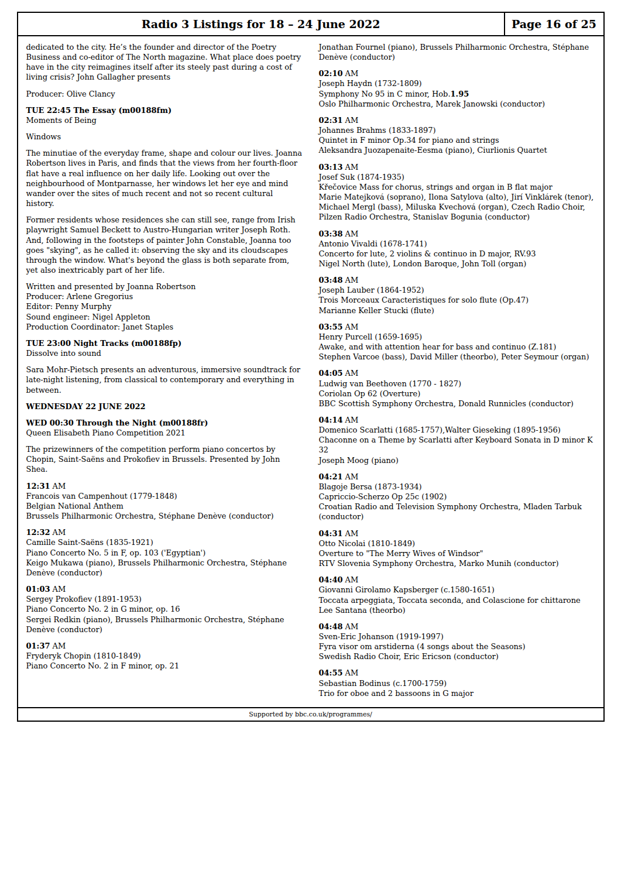Radio 3 Listings for 18 – 24 June 2022
Page 16 of 25
dedicated to the city. He’s the founder and director of the Poetry Business and co-editor of The North magazine. What place does poetry have in the city reimagines itself after its steely past during a cost of living crisis? John Gallagher presents
Producer: Olive Clancy
TUE 22:45 The Essay (m00188fm)
Moments of Being
Windows
The minutiae of the everyday frame, shape and colour our lives. Joanna Robertson lives in Paris, and finds that the views from her fourth-floor flat have a real influence on her daily life. Looking out over the neighbourhood of Montparnasse, her windows let her eye and mind wander over the sites of much recent and not so recent cultural history.
Former residents whose residences she can still see, range from Irish playwright Samuel Beckett to Austro-Hungarian writer Joseph Roth. And, following in the footsteps of painter John Constable, Joanna too goes "skying", as he called it: observing the sky and its cloudscapes through the window. What's beyond the glass is both separate from, yet also inextricably part of her life.
Written and presented by Joanna Robertson
Producer: Arlene Gregorius
Editor: Penny Murphy
Sound engineer: Nigel Appleton
Production Coordinator: Janet Staples
TUE 23:00 Night Tracks (m00188fp)
Dissolve into sound
Sara Mohr-Pietsch presents an adventurous, immersive soundtrack for late-night listening, from classical to contemporary and everything in between.
WEDNESDAY 22 JUNE 2022
WED 00:30 Through the Night (m00188fr)
Queen Elisabeth Piano Competition 2021
The prizewinners of the competition perform piano concertos by Chopin, Saint-Saëns and Prokofiev in Brussels. Presented by John Shea.
12:31 AM
Francois van Campenhout (1779-1848)
Belgian National Anthem
Brussels Philharmonic Orchestra, Stéphane Denève (conductor)
12:32 AM
Camille Saint-Saëns (1835-1921)
Piano Concerto No. 5 in F, op. 103 ('Egyptian')
Keigo Mukawa (piano), Brussels Philharmonic Orchestra, Stéphane Denève (conductor)
01:03 AM
Sergey Prokofiev (1891-1953)
Piano Concerto No. 2 in G minor, op. 16
Sergei Redkin (piano), Brussels Philharmonic Orchestra, Stéphane Denève (conductor)
01:37 AM
Fryderyk Chopin (1810-1849)
Piano Concerto No. 2 in F minor, op. 21
Jonathan Fournel (piano), Brussels Philharmonic Orchestra, Stéphane Denève (conductor)
02:10 AM
Joseph Haydn (1732-1809)
Symphony No 95 in C minor, Hob.1.95
Oslo Philharmonic Orchestra, Marek Janowski (conductor)
02:31 AM
Johannes Brahms (1833-1897)
Quintet in F minor Op.34 for piano and strings
Aleksandra Juozapenaite-Eesma (piano), Ciurlionis Quartet
03:13 AM
Josef Suk (1874-1935)
Křečovice Mass for chorus, strings and organ in B flat major
Marie Matejková (soprano), Ilona Satylova (alto), Jirí Vinklárek (tenor), Michael Mergl (bass), Miluska Kvechová (organ), Czech Radio Choir, Pilzen Radio Orchestra, Stanislav Bogunia (conductor)
03:38 AM
Antonio Vivaldi (1678-1741)
Concerto for lute, 2 violins & continuo in D major, RV.93
Nigel North (lute), London Baroque, John Toll (organ)
03:48 AM
Joseph Lauber (1864-1952)
Trois Morceaux Caracteristiques for solo flute (Op.47)
Marianne Keller Stucki (flute)
03:55 AM
Henry Purcell (1659-1695)
Awake, and with attention hear for bass and continuo (Z.181)
Stephen Varcoe (bass), David Miller (theorbo), Peter Seymour (organ)
04:05 AM
Ludwig van Beethoven (1770 - 1827)
Coriolan Op 62 (Overture)
BBC Scottish Symphony Orchestra, Donald Runnicles (conductor)
04:14 AM
Domenico Scarlatti (1685-1757),Walter Gieseking (1895-1956)
Chaconne on a Theme by Scarlatti after Keyboard Sonata in D minor K 32
Joseph Moog (piano)
04:21 AM
Blagoje Bersa (1873-1934)
Capriccio-Scherzo Op 25c (1902)
Croatian Radio and Television Symphony Orchestra, Mladen Tarbuk (conductor)
04:31 AM
Otto Nicolai (1810-1849)
Overture to "The Merry Wives of Windsor"
RTV Slovenia Symphony Orchestra, Marko Munih (conductor)
04:40 AM
Giovanni Girolamo Kapsberger (c.1580-1651)
Toccata arpeggiata, Toccata seconda, and Colascione for chittarone
Lee Santana (theorbo)
04:48 AM
Sven-Eric Johanson (1919-1997)
Fyra visor om arstiderna (4 songs about the Seasons)
Swedish Radio Choir, Eric Ericson (conductor)
04:55 AM
Sebastian Bodinus (c.1700-1759)
Trio for oboe and 2 bassoons in G major
Supported by bbc.co.uk/programmes/